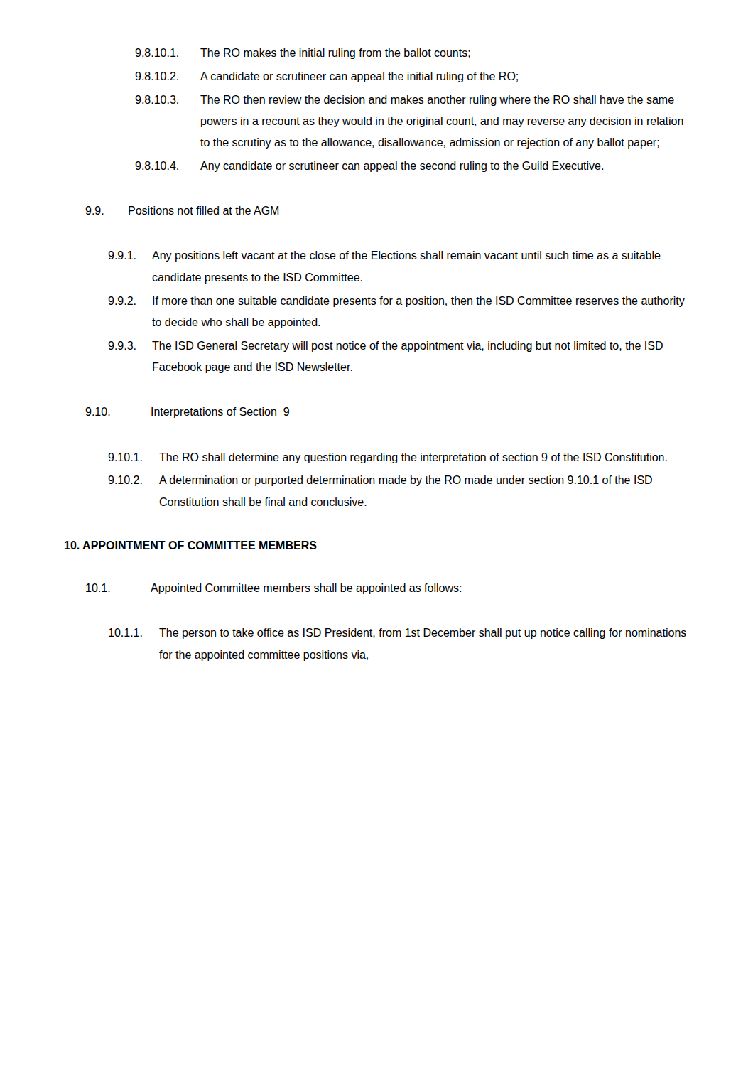9.8.10.1. The RO makes the initial ruling from the ballot counts;
9.8.10.2. A candidate or scrutineer can appeal the initial ruling of the RO;
9.8.10.3. The RO then review the decision and makes another ruling where the RO shall have the same powers in a recount as they would in the original count, and may reverse any decision in relation to the scrutiny as to the allowance, disallowance, admission or rejection of any ballot paper;
9.8.10.4. Any candidate or scrutineer can appeal the second ruling to the Guild Executive.
9.9. Positions not filled at the AGM
9.9.1. Any positions left vacant at the close of the Elections shall remain vacant until such time as a suitable candidate presents to the ISD Committee.
9.9.2. If more than one suitable candidate presents for a position, then the ISD Committee reserves the authority to decide who shall be appointed.
9.9.3. The ISD General Secretary will post notice of the appointment via, including but not limited to, the ISD Facebook page and the ISD Newsletter.
9.10. Interpretations of Section 9
9.10.1. The RO shall determine any question regarding the interpretation of section 9 of the ISD Constitution.
9.10.2. A determination or purported determination made by the RO made under section 9.10.1 of the ISD Constitution shall be final and conclusive.
10. APPOINTMENT OF COMMITTEE MEMBERS
10.1. Appointed Committee members shall be appointed as follows:
10.1.1. The person to take office as ISD President, from 1st December shall put up notice calling for nominations for the appointed committee positions via,